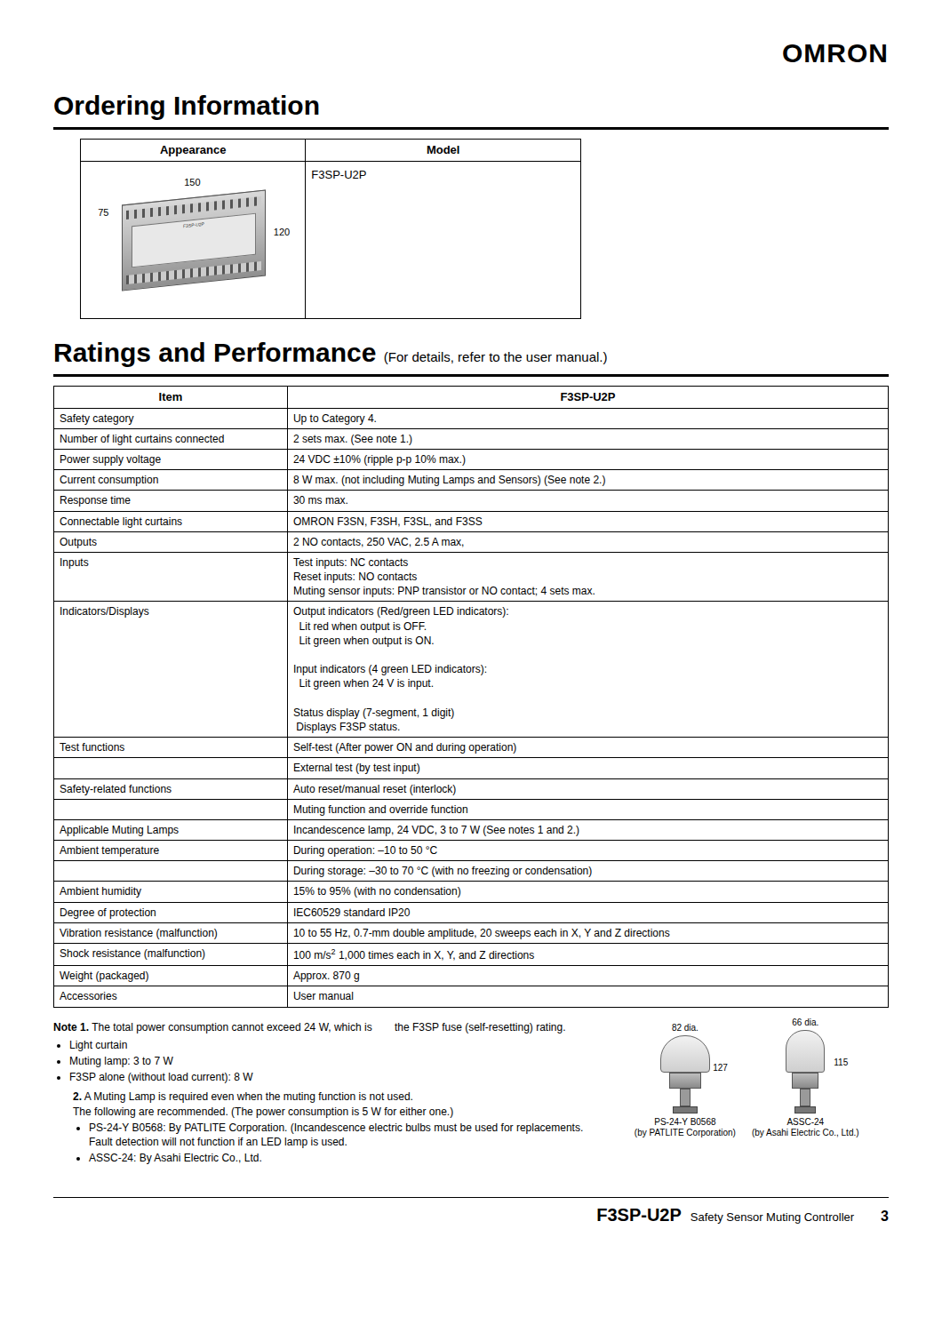OMRON
Ordering Information
| Appearance | Model |
| --- | --- |
| 150 75 120 F3SP-U2P | F3SP-U2P |
Ratings and Performance (For details, refer to the user manual.)
| Item | F3SP-U2P |
| --- | --- |
| Safety category | Up to Category 4. |
| Number of light curtains connected | 2 sets max. (See note 1.) |
| Power supply voltage | 24 VDC ±10% (ripple p-p 10% max.) |
| Current consumption | 8 W max. (not including Muting Lamps and Sensors) (See note 2.) |
| Response time | 30 ms max. |
| Connectable light curtains | OMRON F3SN, F3SH, F3SL, and F3SS |
| Outputs | 2 NO contacts, 250 VAC, 2.5 A max, |
| Inputs | Test inputs: NC contacts Reset inputs: NO contacts Muting sensor inputs: PNP transistor or NO contact; 4 sets max. |
| Indicators/Displays | Output indicators (Red/green LED indicators): Lit red when output is OFF. Lit green when output is ON. Input indicators (4 green LED indicators): Lit green when 24 V is input. Status display (7-segment, 1 digit) Displays F3SP status. |
| Test functions | Self-test (After power ON and during operation) |
| | External test (by test input) |
| Safety-related functions | Auto reset/manual reset (interlock) |
| | Muting function and override function |
| Applicable Muting Lamps | Incandescence lamp, 24 VDC, 3 to 7 W (See notes 1 and 2.) |
| Ambient temperature | During operation: –10 to 50 °C |
| | During storage: –30 to 70 °C (with no freezing or condensation) |
| Ambient humidity | 15% to 95% (with no condensation) |
| Degree of protection | IEC60529 standard IP20 |
| Vibration resistance (malfunction) | 10 to 55 Hz, 0.7-mm double amplitude, 20 sweeps each in X, Y and Z directions |
| Shock resistance (malfunction) | 100 m/s 2 1,000 times each in X, Y, and Z directions |
| Weight (packaged) | Approx. 870 g |
| Accessories | User manual |
Note 1. The total power consumption cannot exceed 24 W, which is the F3SP fuse (self-resetting) rating.
Light curtain
Muting lamp: 3 to 7 W
F3SP alone (without load current): 8 W
2. A Muting Lamp is required even when the muting function is not used.
The following are recommended. (The power consumption is 5 W for either one.)
PS-24-Y B0568: By PATLITE Corporation. (Incandescence electric bulbs must be used for replacements. Fault detection will not function if an LED lamp is used.
ASSC-24: By Asahi Electric Co., Ltd.
82 dia.
127
PS-24-Y B0568
(by PATLITE Corporation)
66 dia.
115
ASSC-24
(by Asahi Electric Co., Ltd.)
F3SP-U2P Safety Sensor Muting Controller 3